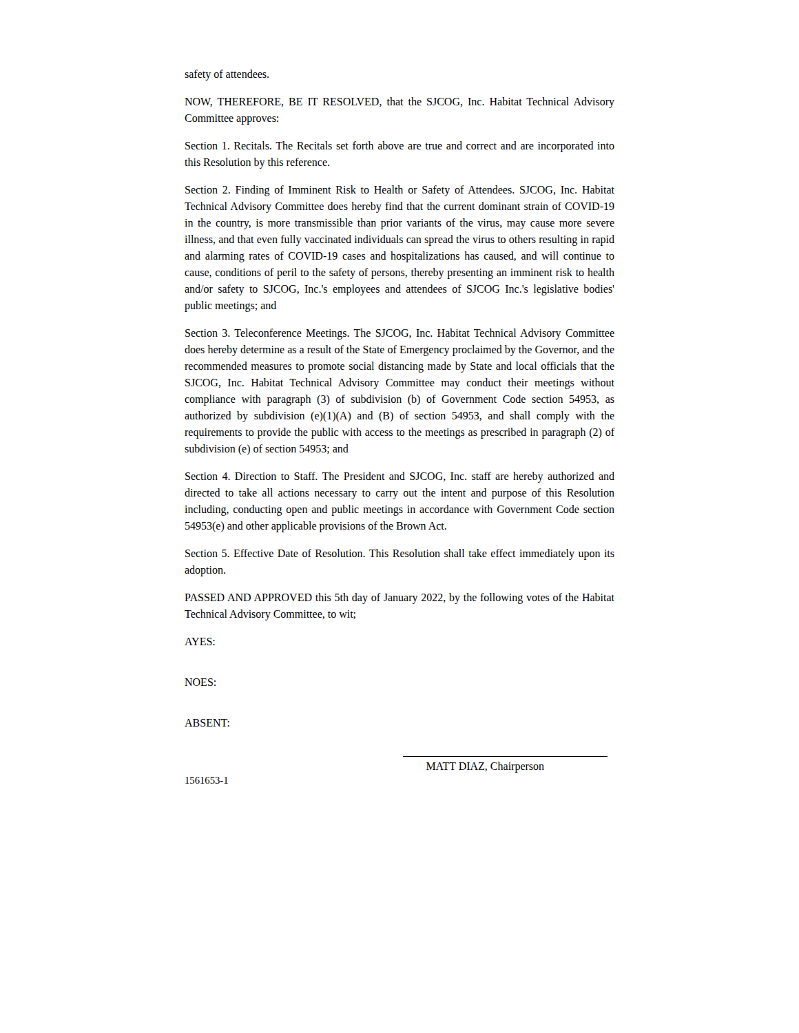safety of attendees.
NOW, THEREFORE, BE IT RESOLVED, that the SJCOG, Inc. Habitat Technical Advisory Committee approves:
Section 1. Recitals. The Recitals set forth above are true and correct and are incorporated into this Resolution by this reference.
Section 2. Finding of Imminent Risk to Health or Safety of Attendees. SJCOG, Inc. Habitat Technical Advisory Committee does hereby find that the current dominant strain of COVID-19 in the country, is more transmissible than prior variants of the virus, may cause more severe illness, and that even fully vaccinated individuals can spread the virus to others resulting in rapid and alarming rates of COVID-19 cases and hospitalizations has caused, and will continue to cause, conditions of peril to the safety of persons, thereby presenting an imminent risk to health and/or safety to SJCOG, Inc.'s employees and attendees of SJCOG Inc.'s legislative bodies' public meetings; and
Section 3. Teleconference Meetings. The SJCOG, Inc. Habitat Technical Advisory Committee does hereby determine as a result of the State of Emergency proclaimed by the Governor, and the recommended measures to promote social distancing made by State and local officials that the SJCOG, Inc. Habitat Technical Advisory Committee may conduct their meetings without compliance with paragraph (3) of subdivision (b) of Government Code section 54953, as authorized by subdivision (e)(1)(A) and (B) of section 54953, and shall comply with the requirements to provide the public with access to the meetings as prescribed in paragraph (2) of subdivision (e) of section 54953; and
Section 4. Direction to Staff. The President and SJCOG, Inc. staff are hereby authorized and directed to take all actions necessary to carry out the intent and purpose of this Resolution including, conducting open and public meetings in accordance with Government Code section 54953(e) and other applicable provisions of the Brown Act.
Section 5. Effective Date of Resolution. This Resolution shall take effect immediately upon its adoption.
PASSED AND APPROVED this 5th day of January 2022, by the following votes of the Habitat Technical Advisory Committee, to wit;
AYES:
NOES:
ABSENT:
MATT DIAZ, Chairperson
1561653-1